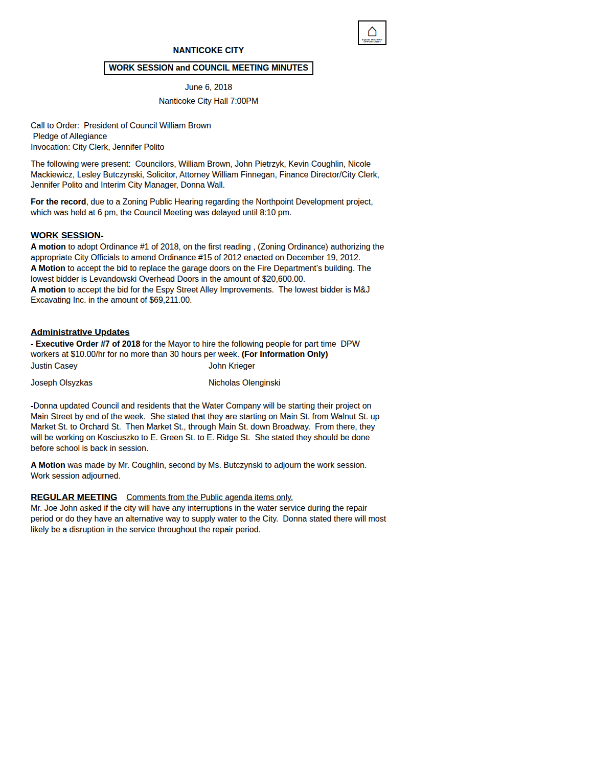⌂ EQUAL HOUSING
OPPORTUNITY
NANTICOKE CITY
WORK SESSION and COUNCIL MEETING MINUTES
June 6, 2018
Nanticoke City Hall 7:00PM
Call to Order: President of Council William Brown
Pledge of Allegiance
Invocation: City Clerk, Jennifer Polito
The following were present: Councilors, William Brown, John Pietrzyk, Kevin Coughlin, Nicole Mackiewicz, Lesley Butczynski, Solicitor, Attorney William Finnegan, Finance Director/City Clerk, Jennifer Polito and Interim City Manager, Donna Wall.
For the record, due to a Zoning Public Hearing regarding the Northpoint Development project, which was held at 6 pm, the Council Meeting was delayed until 8:10 pm.
WORK SESSION-
A motion to adopt Ordinance #1 of 2018, on the first reading , (Zoning Ordinance) authorizing the appropriate City Officials to amend Ordinance #15 of 2012 enacted on December 19, 2012.
A Motion to accept the bid to replace the garage doors on the Fire Department’s building. The lowest bidder is Levandowski Overhead Doors in the amount of $20,600.00.
A motion to accept the bid for the Espy Street Alley Improvements. The lowest bidder is M&J Excavating Inc. in the amount of $69,211.00.
Administrative Updates
- Executive Order #7 of 2018 for the Mayor to hire the following people for part time DPW workers at $10.00/hr for no more than 30 hours per week. (For Information Only)
Justin Casey
Joseph Olsyzkas
John Krieger
Nicholas Olenginski
-Donna updated Council and residents that the Water Company will be starting their project on Main Street by end of the week. She stated that they are starting on Main St. from Walnut St. up Market St. to Orchard St. Then Market St., through Main St. down Broadway. From there, they will be working on Kosciuszko to E. Green St. to E. Ridge St. She stated they should be done before school is back in session.
A Motion was made by Mr. Coughlin, second by Ms. Butczynski to adjourn the work session. Work session adjourned.
REGULAR MEETING Comments from the Public agenda items only.
Mr. Joe John asked if the city will have any interruptions in the water service during the repair period or do they have an alternative way to supply water to the City. Donna stated there will most likely be a disruption in the service throughout the repair period.